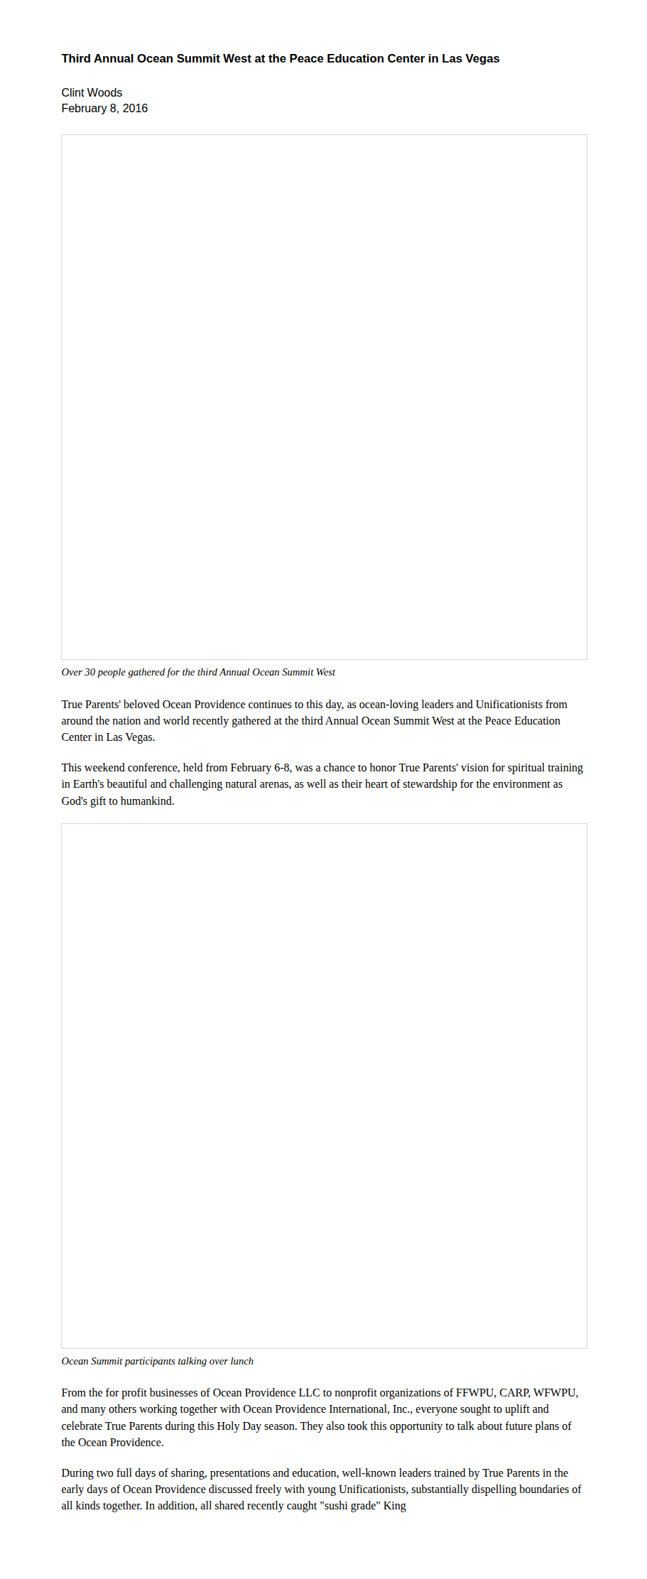Third Annual Ocean Summit West at the Peace Education Center in Las Vegas
Clint Woods
February 8, 2016
Over 30 people gathered for the third Annual Ocean Summit West
True Parents' beloved Ocean Providence continues to this day, as ocean-loving leaders and Unificationists from around the nation and world recently gathered at the third Annual Ocean Summit West at the Peace Education Center in Las Vegas.
This weekend conference, held from February 6-8, was a chance to honor True Parents' vision for spiritual training in Earth's beautiful and challenging natural arenas, as well as their heart of stewardship for the environment as God's gift to humankind.
Ocean Summit participants talking over lunch
From the for profit businesses of Ocean Providence LLC to nonprofit organizations of FFWPU, CARP, WFWPU, and many others working together with Ocean Providence International, Inc., everyone sought to uplift and celebrate True Parents during this Holy Day season. They also took this opportunity to talk about future plans of the Ocean Providence.
During two full days of sharing, presentations and education, well-known leaders trained by True Parents in the early days of Ocean Providence discussed freely with young Unificationists, substantially dispelling boundaries of all kinds together. In addition, all shared recently caught "sushi grade" King